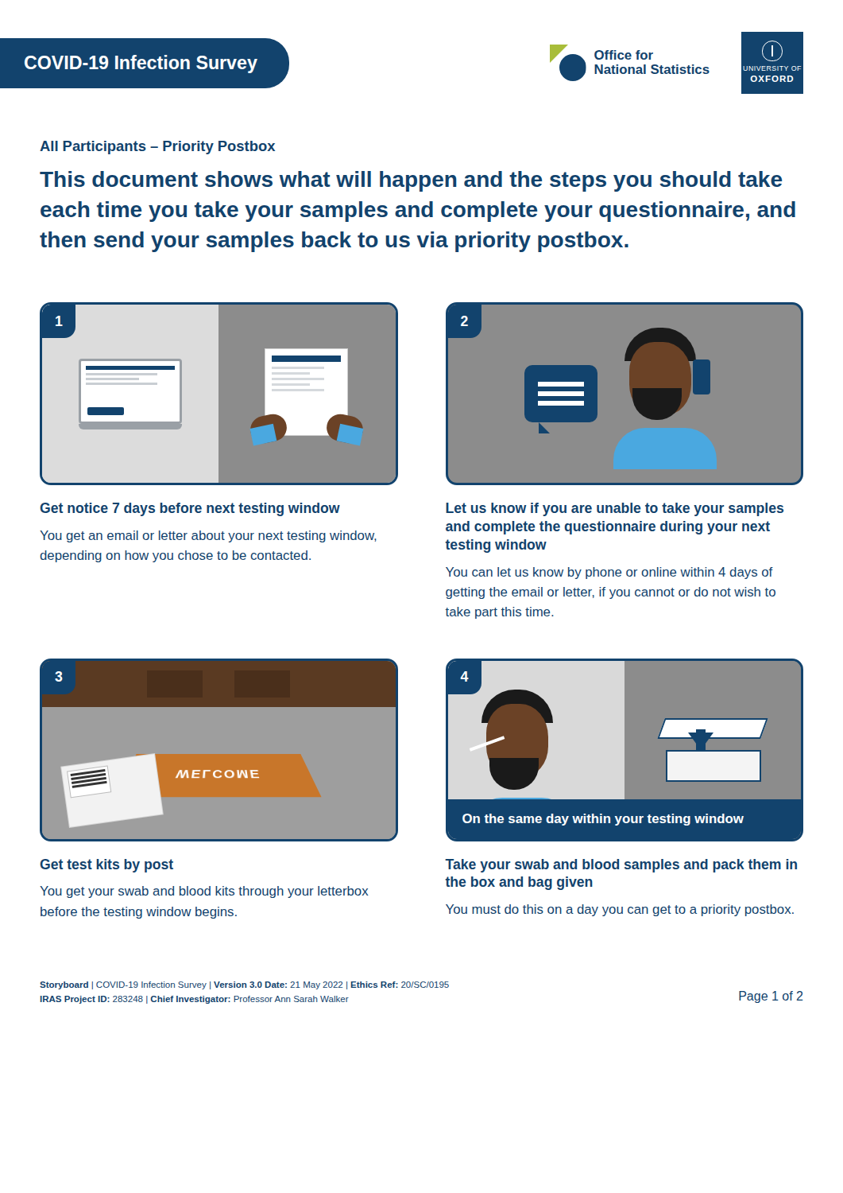COVID-19 Infection Survey
Office for
National Statistics
UNIVERSITY OF
OXFORD
All Participants – Priority Postbox
This document shows what will happen and the steps you should take each time you take your samples and complete your questionnaire, and then send your samples back to us via priority postbox.
1
Get notice 7 days before next testing window
You get an email or letter about your next testing window, depending on how you chose to be contacted.
2
Let us know if you are unable to take your samples and complete the questionnaire during your next testing window
You can let us know by phone or online within 4 days of getting the email or letter, if you cannot or do not wish to take part this time.
3
WELCOME
Get test kits by post
You get your swab and blood kits through your letterbox before the testing window begins.
4
On the same day within your testing window
Take your swab and blood samples and pack them in the box and bag given
You must do this on a day you can get to a priority postbox.
Storyboard | COVID-19 Infection Survey | Version 3.0 Date: 21 May 2022 | Ethics Ref: 20/SC/0195
IRAS Project ID: 283248 | Chief Investigator: Professor Ann Sarah Walker
Page 1 of 2